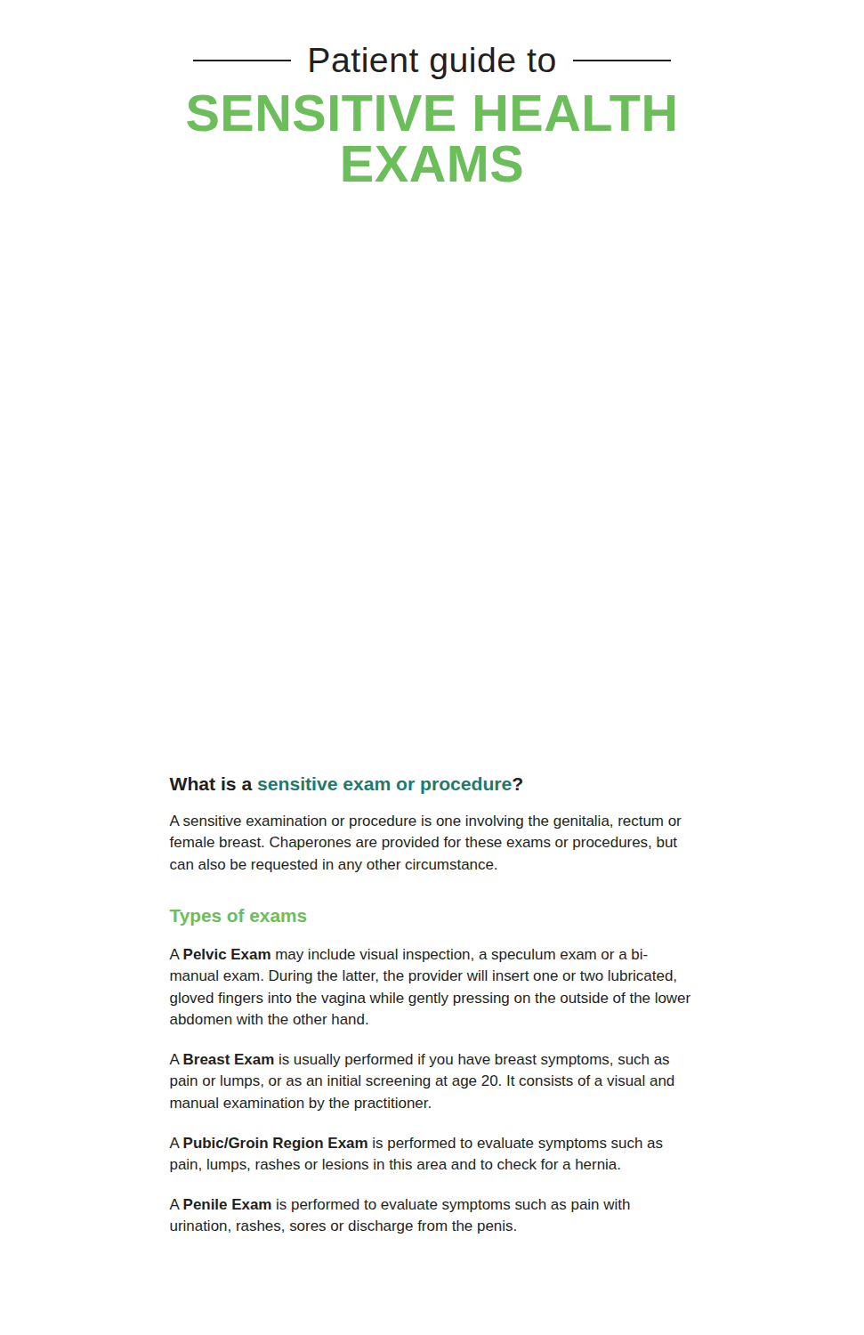Patient guide to
Sensitive Health Exams
What is a sensitive exam or procedure?
A sensitive examination or procedure is one involving the genitalia, rectum or female breast. Chaperones are provided for these exams or procedures, but can also be requested in any other circumstance.
Types of exams
A Pelvic Exam may include visual inspection, a speculum exam or a bi-manual exam. During the latter, the provider will insert one or two lubricated, gloved fingers into the vagina while gently pressing on the outside of the lower abdomen with the other hand.
A Breast Exam is usually performed if you have breast symptoms, such as pain or lumps, or as an initial screening at age 20. It consists of a visual and manual examination by the practitioner.
A Pubic/Groin Region Exam is performed to evaluate symptoms such as pain, lumps, rashes or lesions in this area and to check for a hernia.
A Penile Exam is performed to evaluate symptoms such as pain with urination, rashes, sores or discharge from the penis.